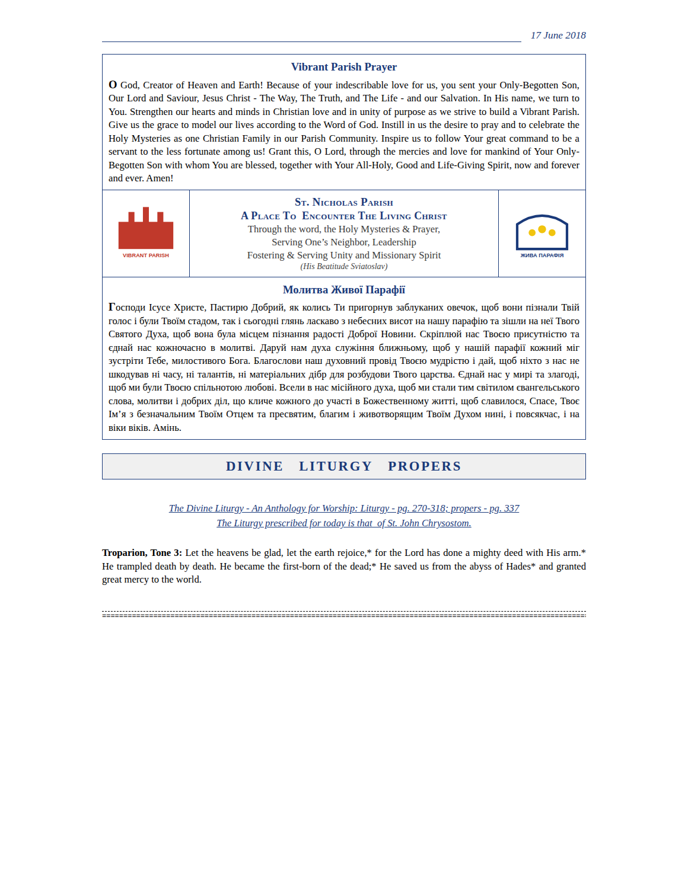17 June 2018
| Vibrant Parish Prayer O God, Creator of Heaven and Earth! Because of your indescribable love for us, you sent your Only-Begotten Son, Our Lord and Saviour, Jesus Christ - The Way, The Truth, and The Life - and our Salvation. In His name, we turn to You. Strengthen our hearts and minds in Christian love and in unity of purpose as we strive to build a Vibrant Parish. Give us the grace to model our lives according to the Word of God. Instill in us the desire to pray and to celebrate the Holy Mysteries as one Christian Family in our Parish Community. Inspire us to follow Your great command to be a servant to the less fortunate among us! Grant this, O Lord, through the mercies and love for mankind of Your Only-Begotten Son with whom You are blessed, together with Your All-Holy, Good and Life-Giving Spirit, now and forever and ever. Amen! |
| | St. Nicholas Parish A Place To Encounter The Living Christ Through the word, the Holy Mysteries & Prayer, Serving One’s Neighbor, Leadership Fostering & Serving Unity and Missionary Spirit (His Beatitude Sviatoslav) | |
| Молитва Живої Парафії Г осподи Ісусе Христе, Пастирю Добрий, як колись Ти пригорнув заблуканих овечок, щоб вони пізнали Твій голос і були Твоїм стадом, так і сьогодні глянь ласкаво з небесних висот на нашу парафію та зішли на неї Твого Святого Духа, щоб вона була місцем пізнання радості Доброї Новини. Скріплюй нас Твоєю присутністю та єднай нас кожночасно в молитві. Даруй нам духа служіння ближньому, щоб у нашій парафії кожний міг зустріти Тебе, милостивого Бога. Благослови наш духовний провід Твоєю мудрістю і дай, щоб ніхто з нас не шкодував ні часу, ні талантів, ні матеріальних дібр для розбудови Твого царства. Єднай нас у мирі та злагоді, щоб ми були Твоєю спільнотою любові. Всели в нас місійного духа, щоб ми стали тим світилом євангельського слова, молитви і добрих діл, що кличе кожного до участі в Божественному житті, щоб славилося, Спасе, Твоє Ім’я з безначальним Твоїм Отцем та пресвятим, благим і животворящим Твоїм Духом нині, і повсякчас, і на віки віків. Амінь. |
DIVINE LITURGY PROPERS
The Divine Liturgy - An Anthology for Worship: Liturgy - pg. 270-318; propers - pg. 337
The Liturgy prescribed for today is that of St. John Chrysostom.
Troparion, Tone 3: Let the heavens be glad, let the earth rejoice,* for the Lord has done a mighty deed with His arm.* He trampled death by death. He became the first-born of the dead;* He saved us from the abyss of Hades* and granted great mercy to the world.
=====================================================================================================================================